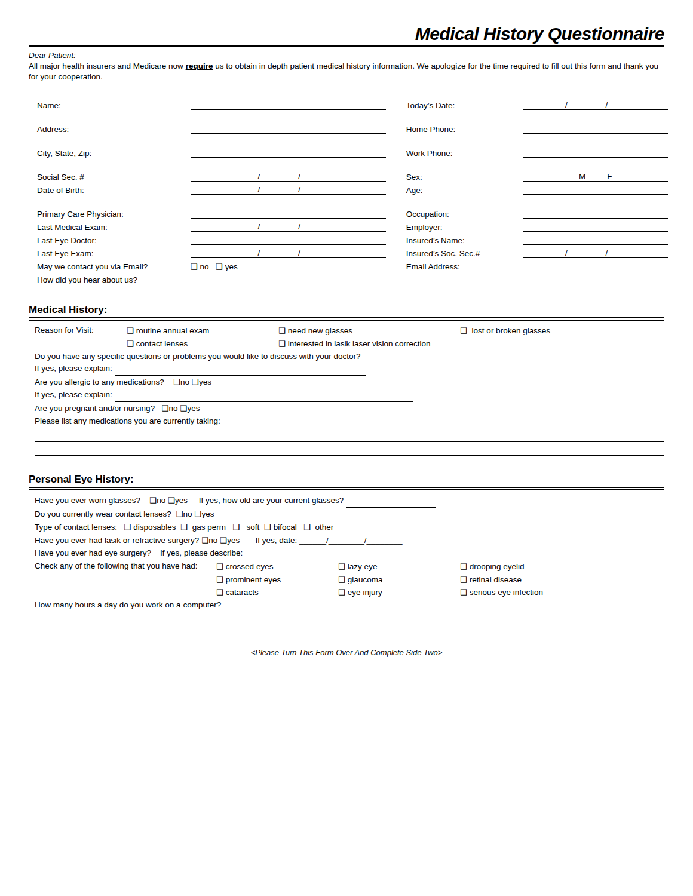Medical History Questionnaire
Dear Patient:
All major health insurers and Medicare now require us to obtain in depth patient medical history information. We apologize for the time required to fill out this form and thank you for your cooperation.
| Name: | | Today’s Date: | / / |
| Address: | | Home Phone: | |
| City, State, Zip: | | Work Phone: | |
| Social Sec. # | / / | Sex: | M F |
| Date of Birth: | / / | Age: | |
| Primary Care Physician: | | Occupation: | |
| Last Medical Exam: | / / | Employer: | |
| Last Eye Doctor: | | Insured’s Name: | |
| Last Eye Exam: | / / | Insured’s Soc. Sec.# | / / |
| May we contact you via Email? | ❑ no ❑ yes | Email Address: | |
| How did you hear about us? | |
Medical History:
Reason for Visit:
❑ routine annual exam
❑ need new glasses
❑ lost or broken glasses
❑ contact lenses
❑ interested in lasik laser vision correction
Do you have any specific questions or problems you would like to discuss with your doctor?
If yes, please explain:
Are you allergic to any medications? ❑no ❑yes
If yes, please explain:
Are you pregnant and/or nursing? ❑no ❑yes
Please list any medications you are currently taking:
Personal Eye History:
Have you ever worn glasses? ❑no ❑yes If yes, how old are your current glasses?
Do you currently wear contact lenses? ❑no ❑yes
Type of contact lenses: ❑ disposables ❑ gas perm ❑ soft ❑ bifocal ❑ other
Have you ever had lasik or refractive surgery? ❑no ❑yes If yes, date: ______/________/________
Have you ever had eye surgery? If yes, please describe:
Check any of the following that you have had:
❑ crossed eyes
❑ lazy eye
❑ drooping eyelid
❑ prominent eyes
❑ glaucoma
❑ retinal disease
❑ cataracts
❑ eye injury
❑ serious eye infection
How many hours a day do you work on a computer?
<Please Turn This Form Over And Complete Side Two>